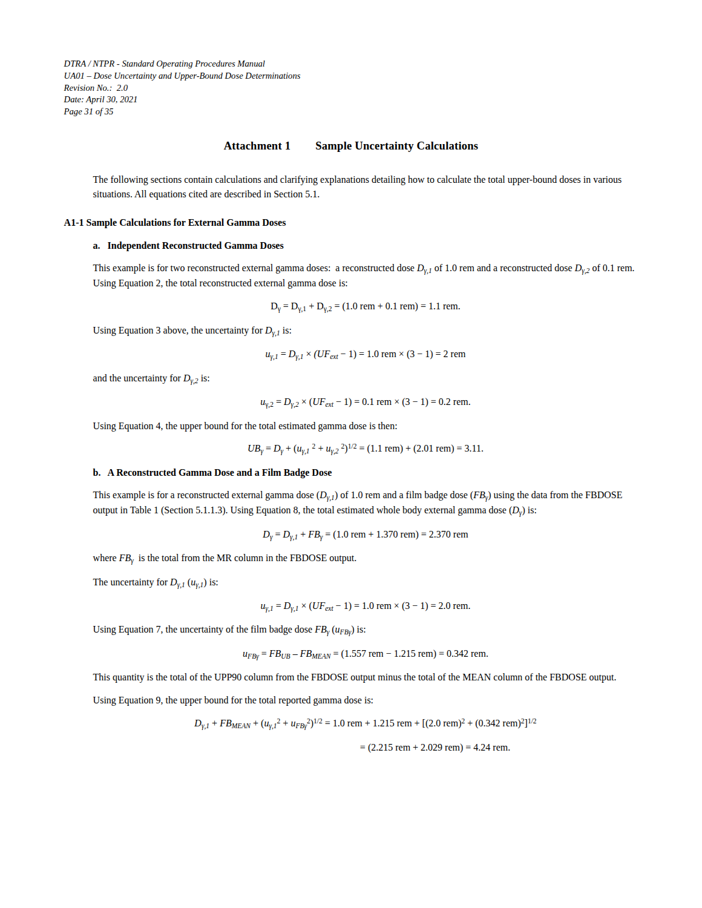DTRA / NTPR - Standard Operating Procedures Manual
UA01 – Dose Uncertainty and Upper-Bound Dose Determinations
Revision No.: 2.0
Date: April 30, 2021
Page 31 of 35
Attachment 1 Sample Uncertainty Calculations
The following sections contain calculations and clarifying explanations detailing how to calculate the total upper-bound doses in various situations. All equations cited are described in Section 5.1.
A1-1 Sample Calculations for External Gamma Doses
a. Independent Reconstructed Gamma Doses
This example is for two reconstructed external gamma doses: a reconstructed dose Dγ,1 of 1.0 rem and a reconstructed dose Dγ,2 of 0.1 rem. Using Equation 2, the total reconstructed external gamma dose is:
Dγ = Dγ,1 + Dγ,2 = (1.0 rem + 0.1 rem) = 1.1 rem.
Using Equation 3 above, the uncertainty for Dγ,1 is:
uγ,1 = Dγ,1 × (UFext − 1) = 1.0 rem × (3 − 1) = 2 rem
and the uncertainty for Dγ,2 is:
uγ,2 = Dγ,2 × (UFext − 1) = 0.1 rem × (3 − 1) = 0.2 rem.
Using Equation 4, the upper bound for the total estimated gamma dose is then:
UBγ = Dγ + (uγ,1 2 + uγ,2 2)1/2 = (1.1 rem) + (2.01 rem) = 3.11.
b. A Reconstructed Gamma Dose and a Film Badge Dose
This example is for a reconstructed external gamma dose (Dγ,1) of 1.0 rem and a film badge dose (FBγ) using the data from the FBDOSE output in Table 1 (Section 5.1.1.3). Using Equation 8, the total estimated whole body external gamma dose (Dγ) is:
Dγ = Dγ,1 + FBγ = (1.0 rem + 1.370 rem) = 2.370 rem
where FBγ is the total from the MR column in the FBDOSE output.
The uncertainty for Dγ,1 (uγ,1) is:
uγ,1 = Dγ,1 × (UFext − 1) = 1.0 rem × (3 − 1) = 2.0 rem.
Using Equation 7, the uncertainty of the film badge dose FBγ (uFBγ) is:
uFBγ = FBUB – FBMEAN = (1.557 rem − 1.215 rem) = 0.342 rem.
This quantity is the total of the UPP90 column from the FBDOSE output minus the total of the MEAN column of the FBDOSE output.
Using Equation 9, the upper bound for the total reported gamma dose is:
Dγ,1 + FBMEAN + (uγ,12 + uFBγ2)1/2 = 1.0 rem + 1.215 rem + [(2.0 rem)2 + (0.342 rem)2]1/2
= (2.215 rem + 2.029 rem) = 4.24 rem.